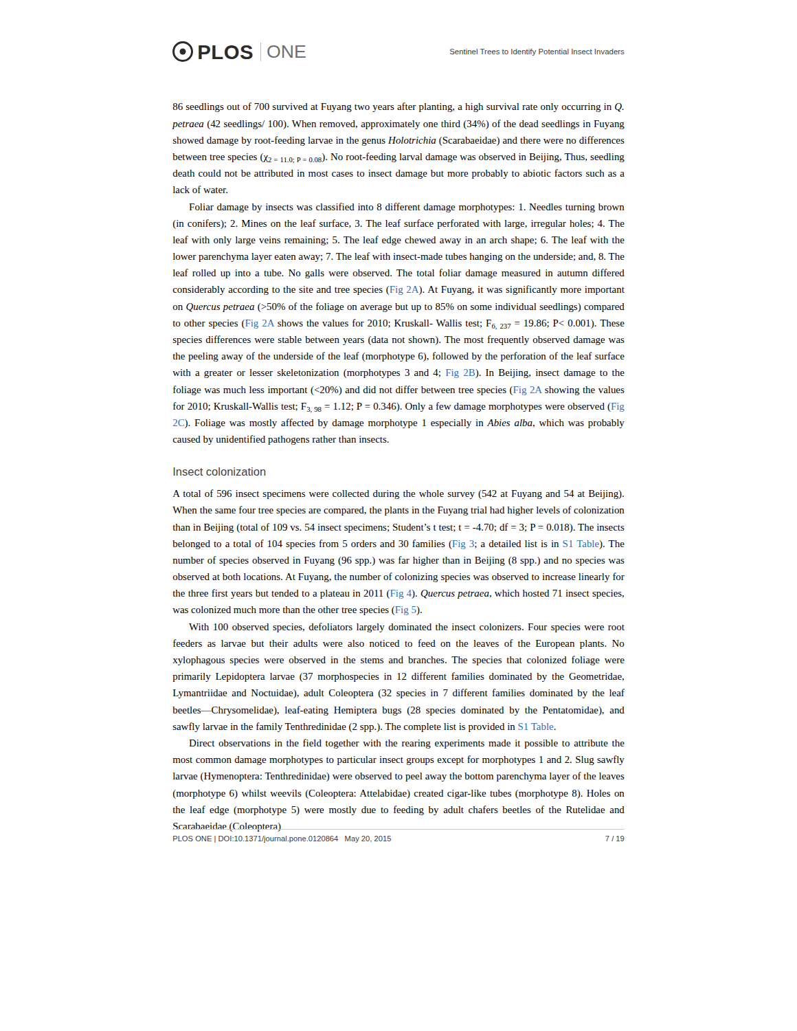PLOS ONE
Sentinel Trees to Identify Potential Insect Invaders
86 seedlings out of 700 survived at Fuyang two years after planting, a high survival rate only occurring in Q. petraea (42 seedlings/ 100). When removed, approximately one third (34%) of the dead seedlings in Fuyang showed damage by root-feeding larvae in the genus Holotrichia (Scarabaeidae) and there were no differences between tree species (χ2 = 11.0; P = 0.08). No root-feeding larval damage was observed in Beijing, Thus, seedling death could not be attributed in most cases to insect damage but more probably to abiotic factors such as a lack of water.
Foliar damage by insects was classified into 8 different damage morphotypes: 1. Needles turning brown (in conifers); 2. Mines on the leaf surface, 3. The leaf surface perforated with large, irregular holes; 4. The leaf with only large veins remaining; 5. The leaf edge chewed away in an arch shape; 6. The leaf with the lower parenchyma layer eaten away; 7. The leaf with insect-made tubes hanging on the underside; and, 8. The leaf rolled up into a tube. No galls were observed. The total foliar damage measured in autumn differed considerably according to the site and tree species (Fig 2A). At Fuyang, it was significantly more important on Quercus petraea (>50% of the foliage on average but up to 85% on some individual seedlings) compared to other species (Fig 2A shows the values for 2010; Kruskall- Wallis test; F6, 237 = 19.86; P< 0.001). These species differences were stable between years (data not shown). The most frequently observed damage was the peeling away of the underside of the leaf (morphotype 6), followed by the perforation of the leaf surface with a greater or lesser skeletonization (morphotypes 3 and 4; Fig 2B). In Beijing, insect damage to the foliage was much less important (<20%) and did not differ between tree species (Fig 2A showing the values for 2010; Kruskall-Wallis test; F3, 98 = 1.12; P = 0.346). Only a few damage morphotypes were observed (Fig 2C). Foliage was mostly affected by damage morphotype 1 especially in Abies alba, which was probably caused by unidentified pathogens rather than insects.
Insect colonization
A total of 596 insect specimens were collected during the whole survey (542 at Fuyang and 54 at Beijing). When the same four tree species are compared, the plants in the Fuyang trial had higher levels of colonization than in Beijing (total of 109 vs. 54 insect specimens; Student’s t test; t = -4.70; df = 3; P = 0.018). The insects belonged to a total of 104 species from 5 orders and 30 families (Fig 3; a detailed list is in S1 Table). The number of species observed in Fuyang (96 spp.) was far higher than in Beijing (8 spp.) and no species was observed at both locations. At Fuyang, the number of colonizing species was observed to increase linearly for the three first years but tended to a plateau in 2011 (Fig 4). Quercus petraea, which hosted 71 insect species, was colonized much more than the other tree species (Fig 5).
With 100 observed species, defoliators largely dominated the insect colonizers. Four species were root feeders as larvae but their adults were also noticed to feed on the leaves of the European plants. No xylophagous species were observed in the stems and branches. The species that colonized foliage were primarily Lepidoptera larvae (37 morphospecies in 12 different families dominated by the Geometridae, Lymantriidae and Noctuidae), adult Coleoptera (32 species in 7 different families dominated by the leaf beetles—Chrysomelidae), leaf-eating Hemiptera bugs (28 species dominated by the Pentatomidae), and sawfly larvae in the family Tenthredinidae (2 spp.). The complete list is provided in S1 Table.
Direct observations in the field together with the rearing experiments made it possible to attribute the most common damage morphotypes to particular insect groups except for morphotypes 1 and 2. Slug sawfly larvae (Hymenoptera: Tenthredinidae) were observed to peel away the bottom parenchyma layer of the leaves (morphotype 6) whilst weevils (Coleoptera: Attelabidae) created cigar-like tubes (morphotype 8). Holes on the leaf edge (morphotype 5) were mostly due to feeding by adult chafers beetles of the Rutelidae and Scarabaeidae (Coleoptera)
PLOS ONE | DOI:10.1371/journal.pone.0120864 May 20, 2015
7 / 19